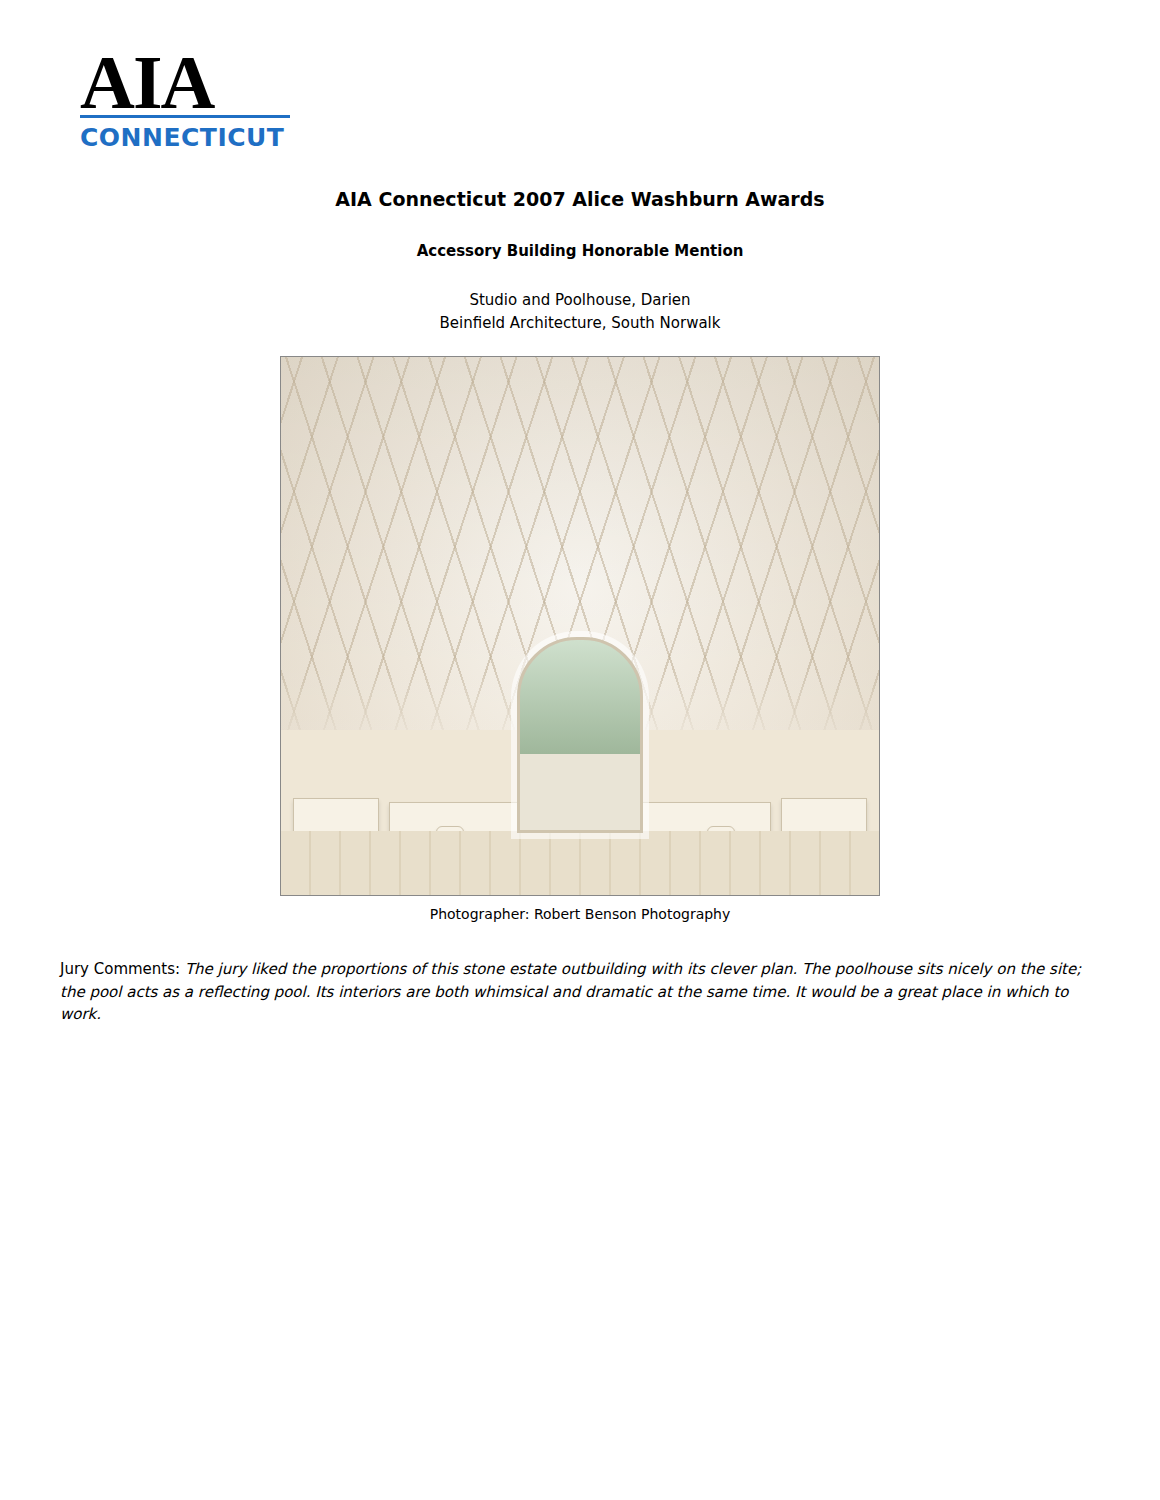AIA
CONNECTICUT
AIA Connecticut 2007 Alice Washburn Awards
Accessory Building Honorable Mention
Studio and Poolhouse, Darien
Beinfield Architecture, South Norwalk
Photographer: Robert Benson Photography
Jury Comments: The jury liked the proportions of this stone estate outbuilding with its clever plan. The poolhouse sits nicely on the site; the pool acts as a reflecting pool. Its interiors are both whimsical and dramatic at the same time. It would be a great place in which to work.